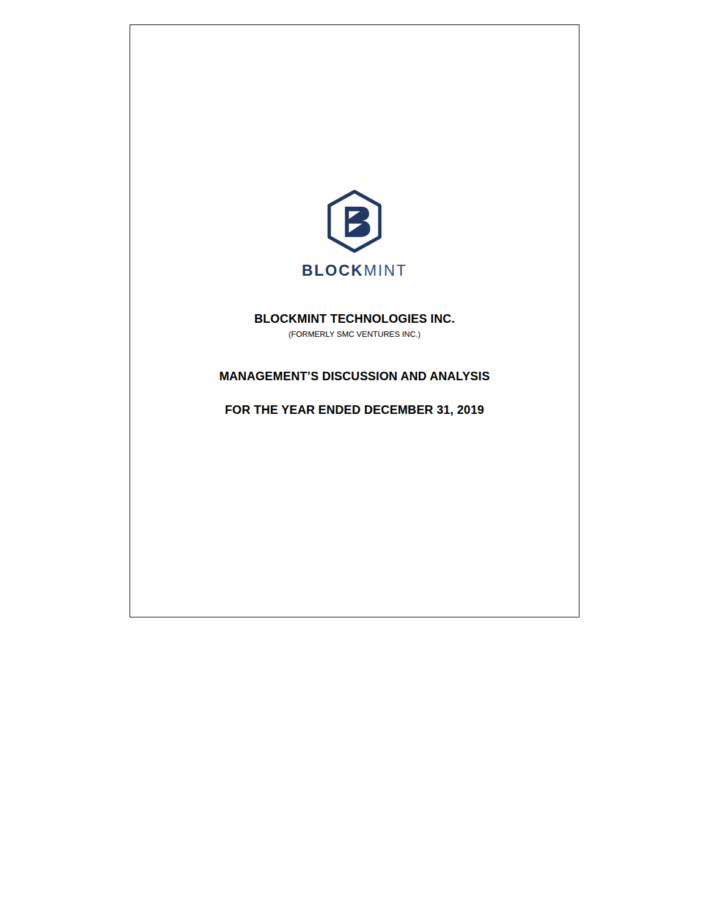BLOCKMINT
BLOCKMINT TECHNOLOGIES INC.
(FORMERLY SMC VENTURES INC.)
MANAGEMENT’S DISCUSSION AND ANALYSIS
FOR THE YEAR ENDED DECEMBER 31, 2019